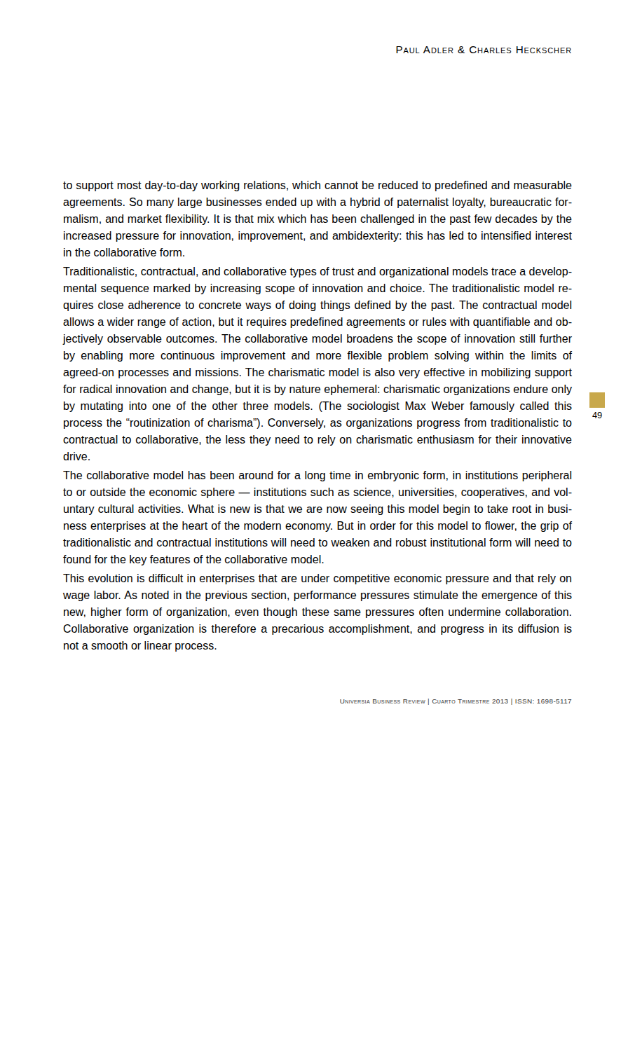Paul Adler & Charles Heckscher
49
to support most day-to-day working relations, which cannot be reduced to predefined and measurable agreements. So many large businesses ended up with a hybrid of paternalist loyalty, bureaucratic formalism, and market flexibility. It is that mix which has been challenged in the past few decades by the increased pressure for innovation, improvement, and ambidexterity: this has led to intensified interest in the collaborative form.
Traditionalistic, contractual, and collaborative types of trust and organizational models trace a developmental sequence marked by increasing scope of innovation and choice. The traditionalistic model requires close adherence to concrete ways of doing things defined by the past. The contractual model allows a wider range of action, but it requires predefined agreements or rules with quantifiable and objectively observable outcomes. The collaborative model broadens the scope of innovation still further by enabling more continuous improvement and more flexible problem solving within the limits of agreed-on processes and missions. The charismatic model is also very effective in mobilizing support for radical innovation and change, but it is by nature ephemeral: charismatic organizations endure only by mutating into one of the other three models. (The sociologist Max Weber famously called this process the “routinization of charisma”). Conversely, as organizations progress from traditionalistic to contractual to collaborative, the less they need to rely on charismatic enthusiasm for their innovative drive.
The collaborative model has been around for a long time in embryonic form, in institutions peripheral to or outside the economic sphere — institutions such as science, universities, cooperatives, and voluntary cultural activities. What is new is that we are now seeing this model begin to take root in business enterprises at the heart of the modern economy. But in order for this model to flower, the grip of traditionalistic and contractual institutions will need to weaken and robust institutional form will need to found for the key features of the collaborative model.
This evolution is difficult in enterprises that are under competitive economic pressure and that rely on wage labor. As noted in the previous section, performance pressures stimulate the emergence of this new, higher form of organization, even though these same pressures often undermine collaboration. Collaborative organization is therefore a precarious accomplishment, and progress in its diffusion is not a smooth or linear process.
Universia Business Review | Cuarto Trimestre 2013 | ISSN: 1698-5117